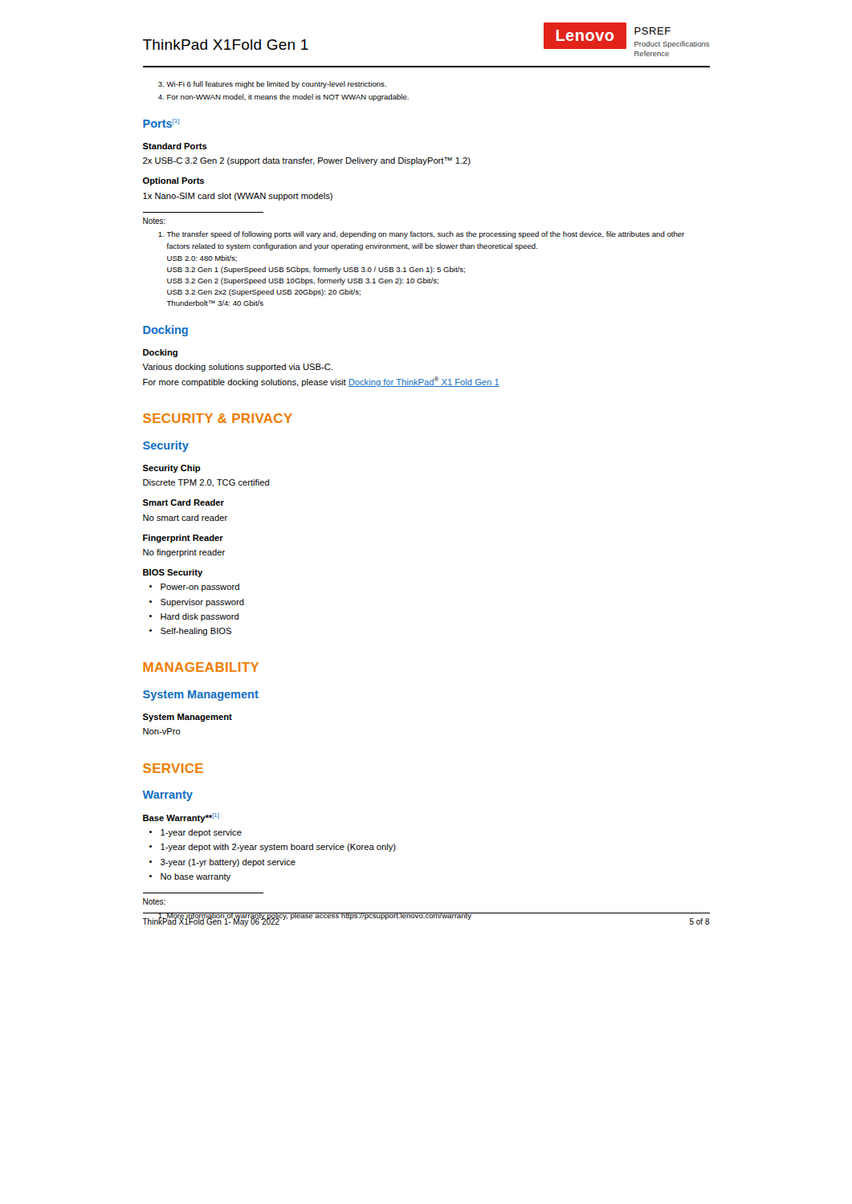ThinkPad X1Fold Gen 1
Lenovo
PSREF Product Specifications
Reference
Wi-Fi 6 full features might be limited by country-level restrictions.
For non-WWAN model, it means the model is NOT WWAN upgradable.
Ports[1]
Standard Ports
2x USB-C 3.2 Gen 2 (support data transfer, Power Delivery and DisplayPort™ 1.2)
Optional Ports
1x Nano-SIM card slot (WWAN support models)
Notes:
The transfer speed of following ports will vary and, depending on many factors, such as the processing speed of the host device, file attributes and other factors related to system configuration and your operating environment, will be slower than theoretical speed.
USB 2.0: 480 Mbit/s;
USB 3.2 Gen 1 (SuperSpeed USB 5Gbps, formerly USB 3.0 / USB 3.1 Gen 1): 5 Gbit/s;
USB 3.2 Gen 2 (SuperSpeed USB 10Gbps, formerly USB 3.1 Gen 2): 10 Gbit/s;
USB 3.2 Gen 2x2 (SuperSpeed USB 20Gbps): 20 Gbit/s;
Thunderbolt™ 3/4: 40 Gbit/s
Docking
Docking
Various docking solutions supported via USB-C.
For more compatible docking solutions, please visit Docking for ThinkPad® X1 Fold Gen 1
Security & Privacy
Security
Security Chip
Discrete TPM 2.0, TCG certified
Smart Card Reader
No smart card reader
Fingerprint Reader
No fingerprint reader
BIOS Security
Power-on password
Supervisor password
Hard disk password
Self-healing BIOS
Manageability
System Management
System Management
Non-vPro
Service
Warranty
Base Warranty**[1]
1-year depot service
1-year depot with 2-year system board service (Korea only)
3-year (1-yr battery) depot service
No base warranty
Notes:
More information of warranty policy, please access https://pcsupport.lenovo.com/warranty
ThinkPad X1Fold Gen 1- May 06 2022 5 of 8